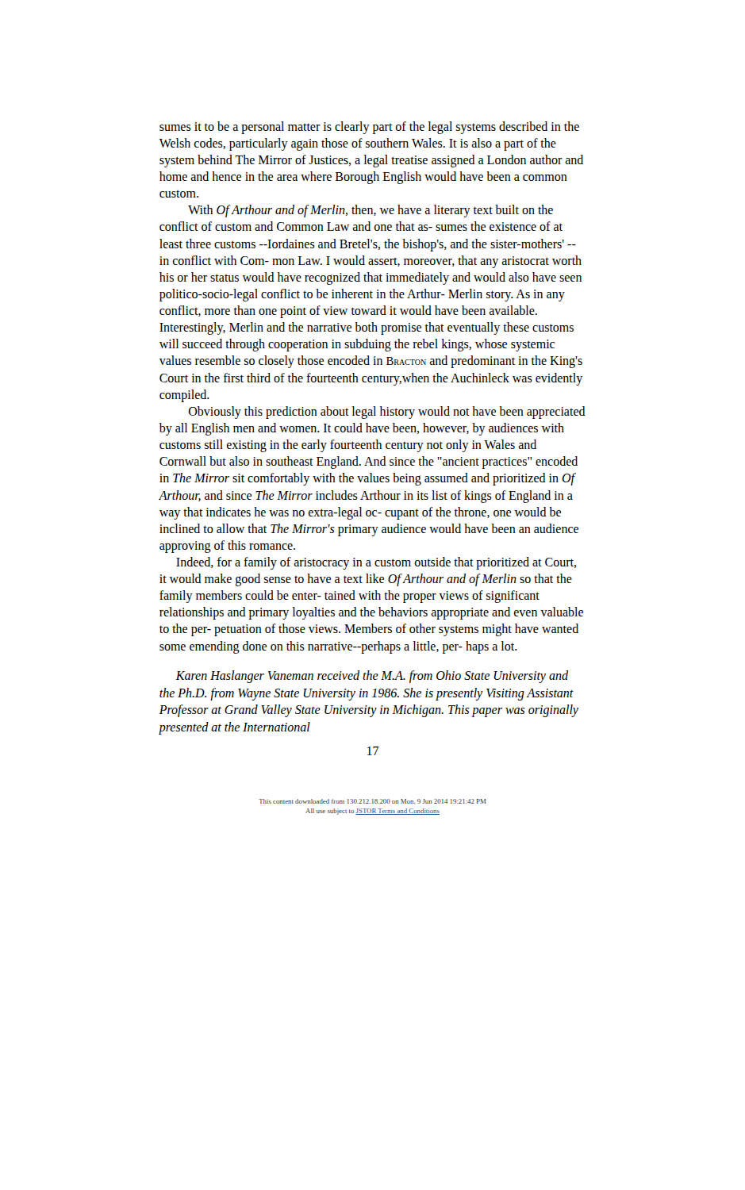sumes it to be a personal matter is clearly part of the legal systems described in the Welsh codes, particularly again those of southern Wales. It is also a part of the system behind The Mirror of Justices, a legal treatise assigned a London author and home and hence in the area where Borough English would have been a common custom.
With Of Arthour and of Merlin, then, we have a literary text built on the conflict of custom and Common Law and one that as- sumes the existence of at least three customs --Iordaines and Bretel's, the bishop's, and the sister-mothers' -- in conflict with Com- mon Law. I would assert, moreover, that any aristocrat worth his or her status would have recognized that immediately and would also have seen politico-socio-legal conflict to be inherent in the Arthur- Merlin story. As in any conflict, more than one point of view toward it would have been available. Interestingly, Merlin and the narrative both promise that eventually these customs will succeed through cooperation in subduing the rebel kings, whose systemic values resemble so closely those encoded in Bracton and predominant in the King's Court in the first third of the fourteenth century,when the Auchinleck was evidently compiled.
Obviously this prediction about legal history would not have been appreciated by all English men and women. It could have been, however, by audiences with customs still existing in the early fourteenth century not only in Wales and Cornwall but also in southeast England. And since the "ancient practices" encoded in The Mirror sit comfortably with the values being assumed and prioritized in Of Arthour, and since The Mirror includes Arthour in its list of kings of England in a way that indicates he was no extra-legal oc- cupant of the throne, one would be inclined to allow that The Mirror's primary audience would have been an audience approving of this romance.
Indeed, for a family of aristocracy in a custom outside that prioritized at Court, it would make good sense to have a text like Of Arthour and of Merlin so that the family members could be enter- tained with the proper views of significant relationships and primary loyalties and the behaviors appropriate and even valuable to the per- petuation of those views. Members of other systems might have wanted some emending done on this narrative--perhaps a little, per- haps a lot.
Karen Haslanger Vaneman received the M.A. from Ohio State University and the Ph.D. from Wayne State University in 1986. She is presently Visiting Assistant Professor at Grand Valley State University in Michigan. This paper was originally presented at the International
17
This content downloaded from 130.212.18.200 on Mon, 9 Jun 2014 19:21:42 PM
All use subject to JSTOR Terms and Conditions